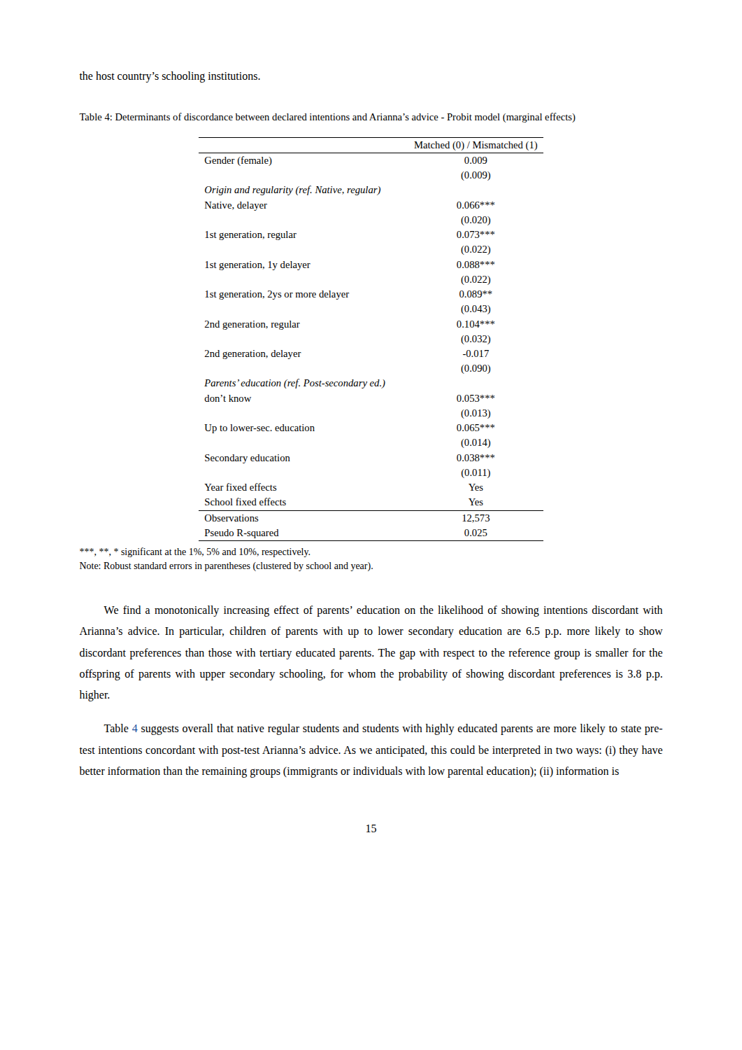the host country’s schooling institutions.
Table 4: Determinants of discordance between declared intentions and Arianna’s advice - Probit model (marginal effects)
| | Matched (0) / Mismatched (1) |
| Gender (female) | 0.009 |
| | (0.009) |
| Origin and regularity (ref. Native, regular) | |
| Native, delayer | 0.066*** |
| | (0.020) |
| 1st generation, regular | 0.073*** |
| | (0.022) |
| 1st generation, 1y delayer | 0.088*** |
| | (0.022) |
| 1st generation, 2ys or more delayer | 0.089** |
| | (0.043) |
| 2nd generation, regular | 0.104*** |
| | (0.032) |
| 2nd generation, delayer | -0.017 |
| | (0.090) |
| Parents’ education (ref. Post-secondary ed.) | |
| don’t know | 0.053*** |
| | (0.013) |
| Up to lower-sec. education | 0.065*** |
| | (0.014) |
| Secondary education | 0.038*** |
| | (0.011) |
| Year fixed effects | Yes |
| School fixed effects | Yes |
| Observations | 12,573 |
| Pseudo R-squared | 0.025 |
***, **, * significant at the 1%, 5% and 10%, respectively.
Note: Robust standard errors in parentheses (clustered by school and year).
We find a monotonically increasing effect of parents’ education on the likelihood of showing intentions discordant with Arianna’s advice. In particular, children of parents with up to lower secondary education are 6.5 p.p. more likely to show discordant preferences than those with tertiary educated parents. The gap with respect to the reference group is smaller for the offspring of parents with upper secondary schooling, for whom the probability of showing discordant preferences is 3.8 p.p. higher.
Table 4 suggests overall that native regular students and students with highly educated parents are more likely to state pre-test intentions concordant with post-test Arianna’s advice. As we anticipated, this could be interpreted in two ways: (i) they have better information than the remaining groups (immigrants or individuals with low parental education); (ii) information is
15